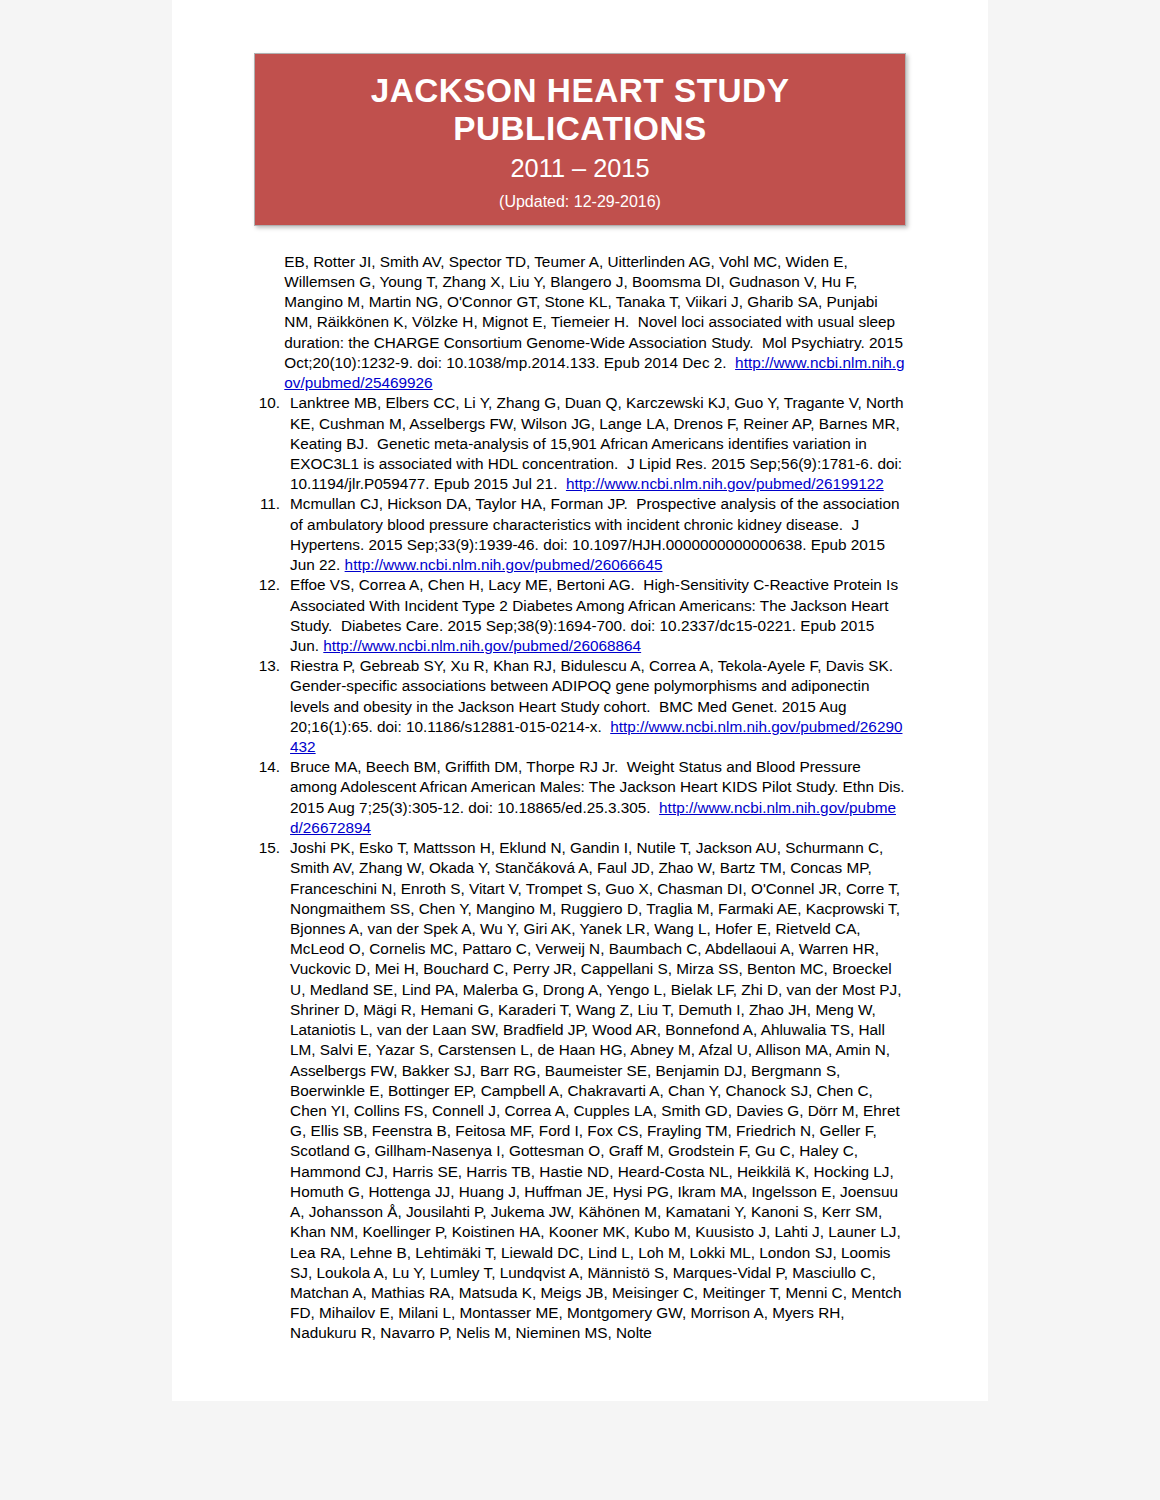JACKSON HEART STUDY PUBLICATIONS
2011 – 2015
(Updated: 12-29-2016)
EB, Rotter JI, Smith AV, Spector TD, Teumer A, Uitterlinden AG, Vohl MC, Widen E, Willemsen G, Young T, Zhang X, Liu Y, Blangero J, Boomsma DI, Gudnason V, Hu F, Mangino M, Martin NG, O'Connor GT, Stone KL, Tanaka T, Viikari J, Gharib SA, Punjabi NM, Räikkönen K, Völzke H, Mignot E, Tiemeier H. Novel loci associated with usual sleep duration: the CHARGE Consortium Genome-Wide Association Study. Mol Psychiatry. 2015 Oct;20(10):1232-9. doi: 10.1038/mp.2014.133. Epub 2014 Dec 2. http://www.ncbi.nlm.nih.gov/pubmed/25469926
Lanktree MB, Elbers CC, Li Y, Zhang G, Duan Q, Karczewski KJ, Guo Y, Tragante V, North KE, Cushman M, Asselbergs FW, Wilson JG, Lange LA, Drenos F, Reiner AP, Barnes MR, Keating BJ. Genetic meta-analysis of 15,901 African Americans identifies variation in EXOC3L1 is associated with HDL concentration. J Lipid Res. 2015 Sep;56(9):1781-6. doi: 10.1194/jlr.P059477. Epub 2015 Jul 21. http://www.ncbi.nlm.nih.gov/pubmed/26199122
Mcmullan CJ, Hickson DA, Taylor HA, Forman JP. Prospective analysis of the association of ambulatory blood pressure characteristics with incident chronic kidney disease. J Hypertens. 2015 Sep;33(9):1939-46. doi: 10.1097/HJH.0000000000000638. Epub 2015 Jun 22. http://www.ncbi.nlm.nih.gov/pubmed/26066645
Effoe VS, Correa A, Chen H, Lacy ME, Bertoni AG. High-Sensitivity C-Reactive Protein Is Associated With Incident Type 2 Diabetes Among African Americans: The Jackson Heart Study. Diabetes Care. 2015 Sep;38(9):1694-700. doi: 10.2337/dc15-0221. Epub 2015 Jun. http://www.ncbi.nlm.nih.gov/pubmed/26068864
Riestra P, Gebreab SY, Xu R, Khan RJ, Bidulescu A, Correa A, Tekola-Ayele F, Davis SK. Gender-specific associations between ADIPOQ gene polymorphisms and adiponectin levels and obesity in the Jackson Heart Study cohort. BMC Med Genet. 2015 Aug 20;16(1):65. doi: 10.1186/s12881-015-0214-x. http://www.ncbi.nlm.nih.gov/pubmed/26290432
Bruce MA, Beech BM, Griffith DM, Thorpe RJ Jr. Weight Status and Blood Pressure among Adolescent African American Males: The Jackson Heart KIDS Pilot Study. Ethn Dis. 2015 Aug 7;25(3):305-12. doi: 10.18865/ed.25.3.305. http://www.ncbi.nlm.nih.gov/pubmed/26672894
Joshi PK, Esko T, Mattsson H, Eklund N, Gandin I, Nutile T, Jackson AU, Schurmann C, Smith AV, Zhang W, Okada Y, Stančáková A, Faul JD, Zhao W, Bartz TM, Concas MP, Franceschini N, Enroth S, Vitart V, Trompet S, Guo X, Chasman DI, O'Connel JR, Corre T, Nongmaithem SS, Chen Y, Mangino M, Ruggiero D, Traglia M, Farmaki AE, Kacprowski T, Bjonnes A, van der Spek A, Wu Y, Giri AK, Yanek LR, Wang L, Hofer E, Rietveld CA, McLeod O, Cornelis MC, Pattaro C, Verweij N, Baumbach C, Abdellaoui A, Warren HR, Vuckovic D, Mei H, Bouchard C, Perry JR, Cappellani S, Mirza SS, Benton MC, Broeckel U, Medland SE, Lind PA, Malerba G, Drong A, Yengo L, Bielak LF, Zhi D, van der Most PJ, Shriner D, Mägi R, Hemani G, Karaderi T, Wang Z, Liu T, Demuth I, Zhao JH, Meng W, Lataniotis L, van der Laan SW, Bradfield JP, Wood AR, Bonnefond A, Ahluwalia TS, Hall LM, Salvi E, Yazar S, Carstensen L, de Haan HG, Abney M, Afzal U, Allison MA, Amin N, Asselbergs FW, Bakker SJ, Barr RG, Baumeister SE, Benjamin DJ, Bergmann S, Boerwinkle E, Bottinger EP, Campbell A, Chakravarti A, Chan Y, Chanock SJ, Chen C, Chen YI, Collins FS, Connell J, Correa A, Cupples LA, Smith GD, Davies G, Dörr M, Ehret G, Ellis SB, Feenstra B, Feitosa MF, Ford I, Fox CS, Frayling TM, Friedrich N, Geller F, Scotland G, Gillham-Nasenya I, Gottesman O, Graff M, Grodstein F, Gu C, Haley C, Hammond CJ, Harris SE, Harris TB, Hastie ND, Heard-Costa NL, Heikkilä K, Hocking LJ, Homuth G, Hottenga JJ, Huang J, Huffman JE, Hysi PG, Ikram MA, Ingelsson E, Joensuu A, Johansson Å, Jousilahti P, Jukema JW, Kähönen M, Kamatani Y, Kanoni S, Kerr SM, Khan NM, Koellinger P, Koistinen HA, Kooner MK, Kubo M, Kuusisto J, Lahti J, Launer LJ, Lea RA, Lehne B, Lehtimäki T, Liewald DC, Lind L, Loh M, Lokki ML, London SJ, Loomis SJ, Loukola A, Lu Y, Lumley T, Lundqvist A, Männistö S, Marques-Vidal P, Masciullo C, Matchan A, Mathias RA, Matsuda K, Meigs JB, Meisinger C, Meitinger T, Menni C, Mentch FD, Mihailov E, Milani L, Montasser ME, Montgomery GW, Morrison A, Myers RH, Nadukuru R, Navarro P, Nelis M, Nieminen MS, Nolte